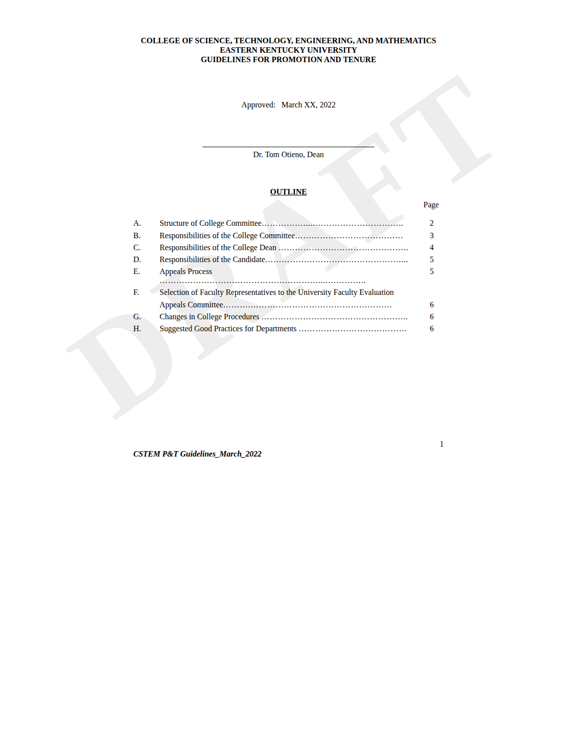DRAFT
College of Science, Technology, Engineering, and Mathematics
Eastern Kentucky University
Guidelines for Promotion and Tenure
Approved: March XX, 2022
Dr. Tom Otieno, Dean
OUTLINE
Page
| A. | Structure of College Committee …………….....………………………….. | 2 |
| B. | Responsibilities of the College Committee ………………………………… | 3 |
| C. | Responsibilities of the College Dean ……………………………………….. | 4 |
| D. | Responsibilities of the Candidate ………………………………………….... | 5 |
| E. | Appeals Process …………………………………………………....………….. | 5 |
| F. | Selection of Faculty Representatives to the University Faculty Evaluation | |
| | Appeals Committee ……….…………………………………………… | 6 |
| G. | Changes in College Procedures …………………………………………….. | 6 |
| H. | Suggested Good Practices for Departments ………………………………… | 6 |
1
CSTEM P&T Guidelines_March_2022